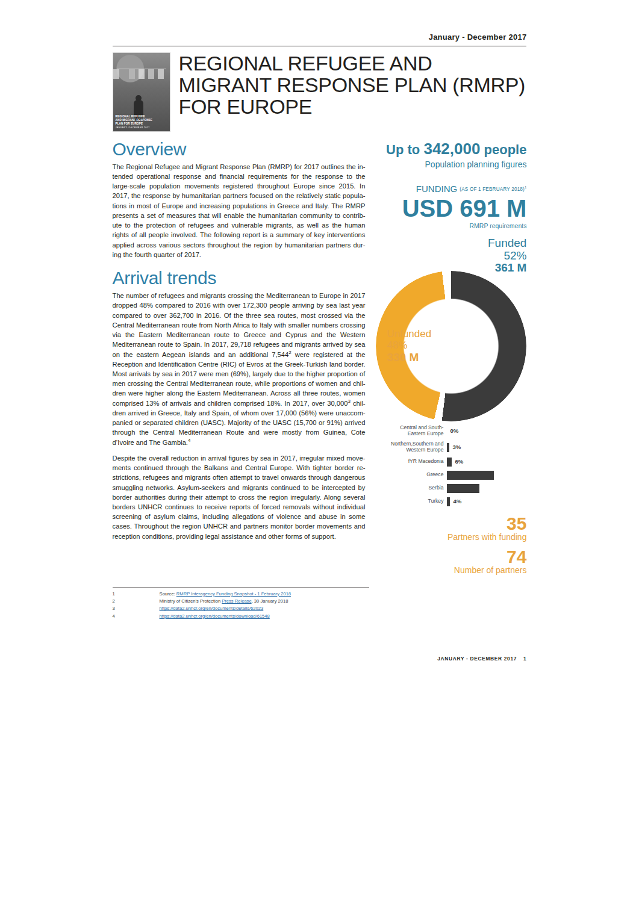January - December 2017
REGIONAL REFUGEE
AND MIGRANT RESPONSE
PLAN FOR EUROPEJANUARY–DECEMBER 2017
REGIONAL REFUGEE AND
MIGRANT RESPONSE PLAN (RMRP)
FOR EUROPE
Overview
The Regional Refugee and Migrant Response Plan (RMRP) for 2017 outlines the intended operational response and financial requirements for the response to the large-scale population movements registered throughout Europe since 2015. In 2017, the response by humanitarian partners focused on the relatively static populations in most of Europe and increasing populations in Greece and Italy. The RMRP presents a set of measures that will enable the humanitarian community to contribute to the protection of refugees and vulnerable migrants, as well as the human rights of all people involved. The following report is a summary of key interventions applied across various sectors throughout the region by humanitarian partners during the fourth quarter of 2017.
Arrival trends
The number of refugees and migrants crossing the Mediterranean to Europe in 2017 dropped 48% compared to 2016 with over 172,300 people arriving by sea last year compared to over 362,700 in 2016. Of the three sea routes, most crossed via the Central Mediterranean route from North Africa to Italy with smaller numbers crossing via the Eastern Mediterranean route to Greece and Cyprus and the Western Mediterranean route to Spain. In 2017, 29,718 refugees and migrants arrived by sea on the eastern Aegean islands and an additional 7,5442 were registered at the Reception and Identification Centre (RIC) of Evros at the Greek-Turkish land border. Most arrivals by sea in 2017 were men (69%), largely due to the higher proportion of men crossing the Central Mediterranean route, while proportions of women and children were higher along the Eastern Mediterranean. Across all three routes, women comprised 13% of arrivals and children comprised 18%. In 2017, over 30,0003 children arrived in Greece, Italy and Spain, of whom over 17,000 (56%) were unaccompanied or separated children (UASC). Majority of the UASC (15,700 or 91%) arrived through the Central Mediterranean Route and were mostly from Guinea, Cote d’Ivoire and The Gambia.4
Despite the overall reduction in arrival figures by sea in 2017, irregular mixed movements continued through the Balkans and Central Europe. With tighter border restrictions, refugees and migrants often attempt to travel onwards through dangerous smuggling networks. Asylum-seekers and migrants continued to be intercepted by border authorities during their attempt to cross the region irregularly. Along several borders UNHCR continues to receive reports of forced removals without individual screening of asylum claims, including allegations of violence and abuse in some cases. Throughout the region UNHCR and partners monitor border movements and reception conditions, providing legal assistance and other forms of support.
Up to 342,000 people
Population planning figures
FUNDING (AS OF 1 FEBRUARY 2018)1
USD 691 M
RMRP requirements
Funded
52%
361 M
Unfunded
48%
330 M
Central and South-
Eastern Europe
0%
Northern,Southern and
Western Europe
3%
fYR Macedonia
6%
Greece
58%
Serbia
40%
Turkey
4%
35
Partners with funding
74
Number of partners
| 1 | | Source: RMRP Interagency Funding Snapshot - 1 February 2018 |
| 2 | | Ministry of Citizen’s Protection Press Release , 30 January 2018 |
| 3 | | https://data2.unhcr.org/en/documents/details/62023 |
| 4 | | https://data2.unhcr.org/en/documents/download/61548 |
JANUARY - DECEMBER 2017 1